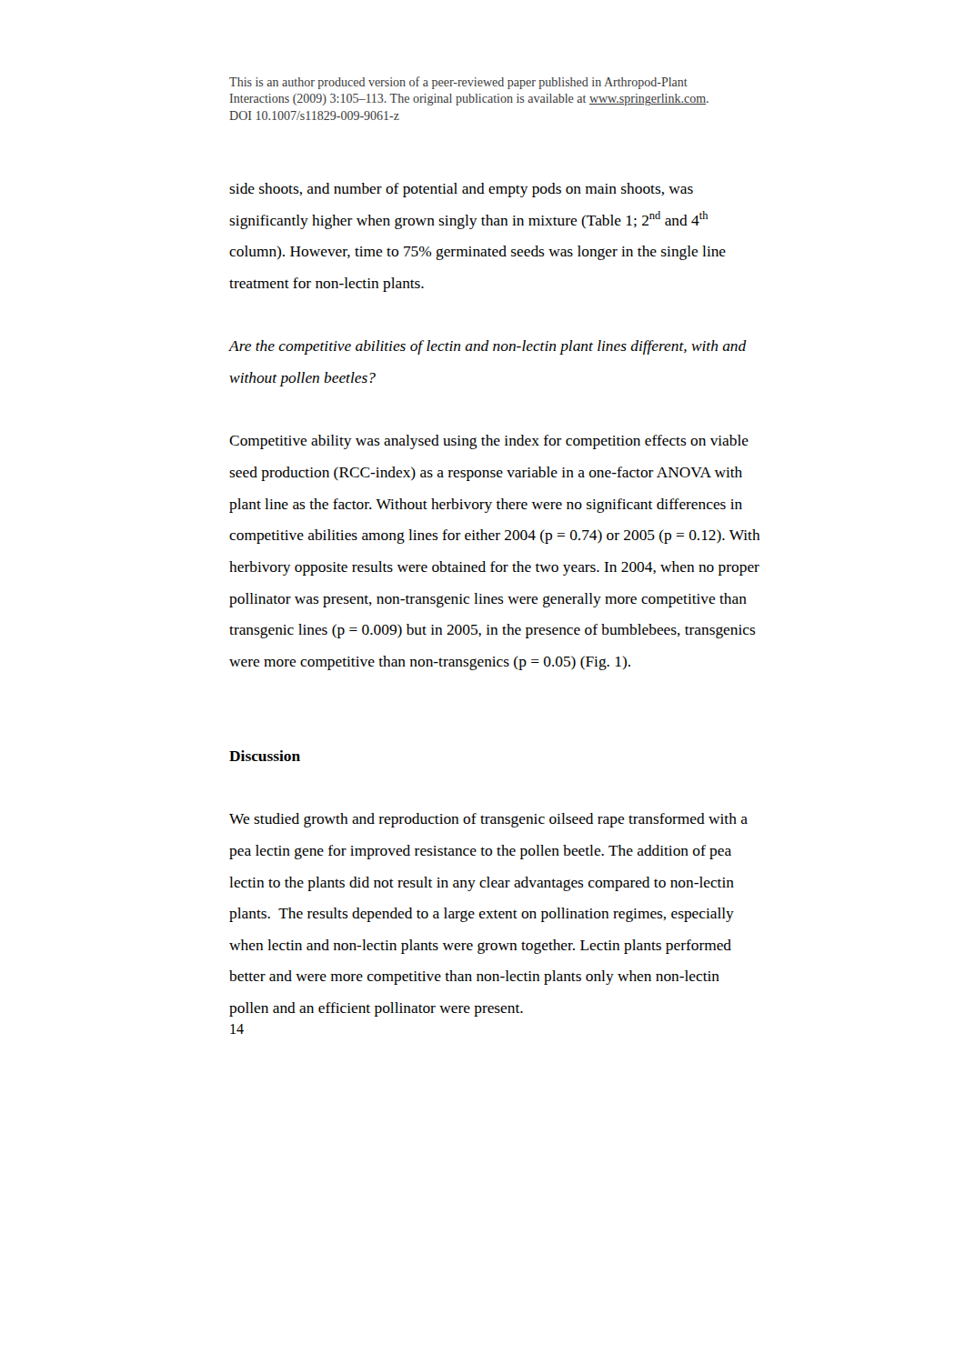This is an author produced version of a peer-reviewed paper published in Arthropod-Plant
Interactions (2009) 3:105–113. The original publication is available at www.springerlink.com.
DOI 10.1007/s11829-009-9061-z
side shoots, and number of potential and empty pods on main shoots, was significantly higher when grown singly than in mixture (Table 1; 2nd and 4th column). However, time to 75% germinated seeds was longer in the single line treatment for non-lectin plants.
Are the competitive abilities of lectin and non-lectin plant lines different, with and without pollen beetles?
Competitive ability was analysed using the index for competition effects on viable seed production (RCC-index) as a response variable in a one-factor ANOVA with plant line as the factor. Without herbivory there were no significant differences in competitive abilities among lines for either 2004 (p = 0.74) or 2005 (p = 0.12). With herbivory opposite results were obtained for the two years. In 2004, when no proper pollinator was present, non-transgenic lines were generally more competitive than transgenic lines (p = 0.009) but in 2005, in the presence of bumblebees, transgenics were more competitive than non-transgenics (p = 0.05) (Fig. 1).
Discussion
We studied growth and reproduction of transgenic oilseed rape transformed with a pea lectin gene for improved resistance to the pollen beetle. The addition of pea lectin to the plants did not result in any clear advantages compared to non-lectin plants. The results depended to a large extent on pollination regimes, especially when lectin and non-lectin plants were grown together. Lectin plants performed better and were more competitive than non-lectin plants only when non-lectin pollen and an efficient pollinator were present.
14